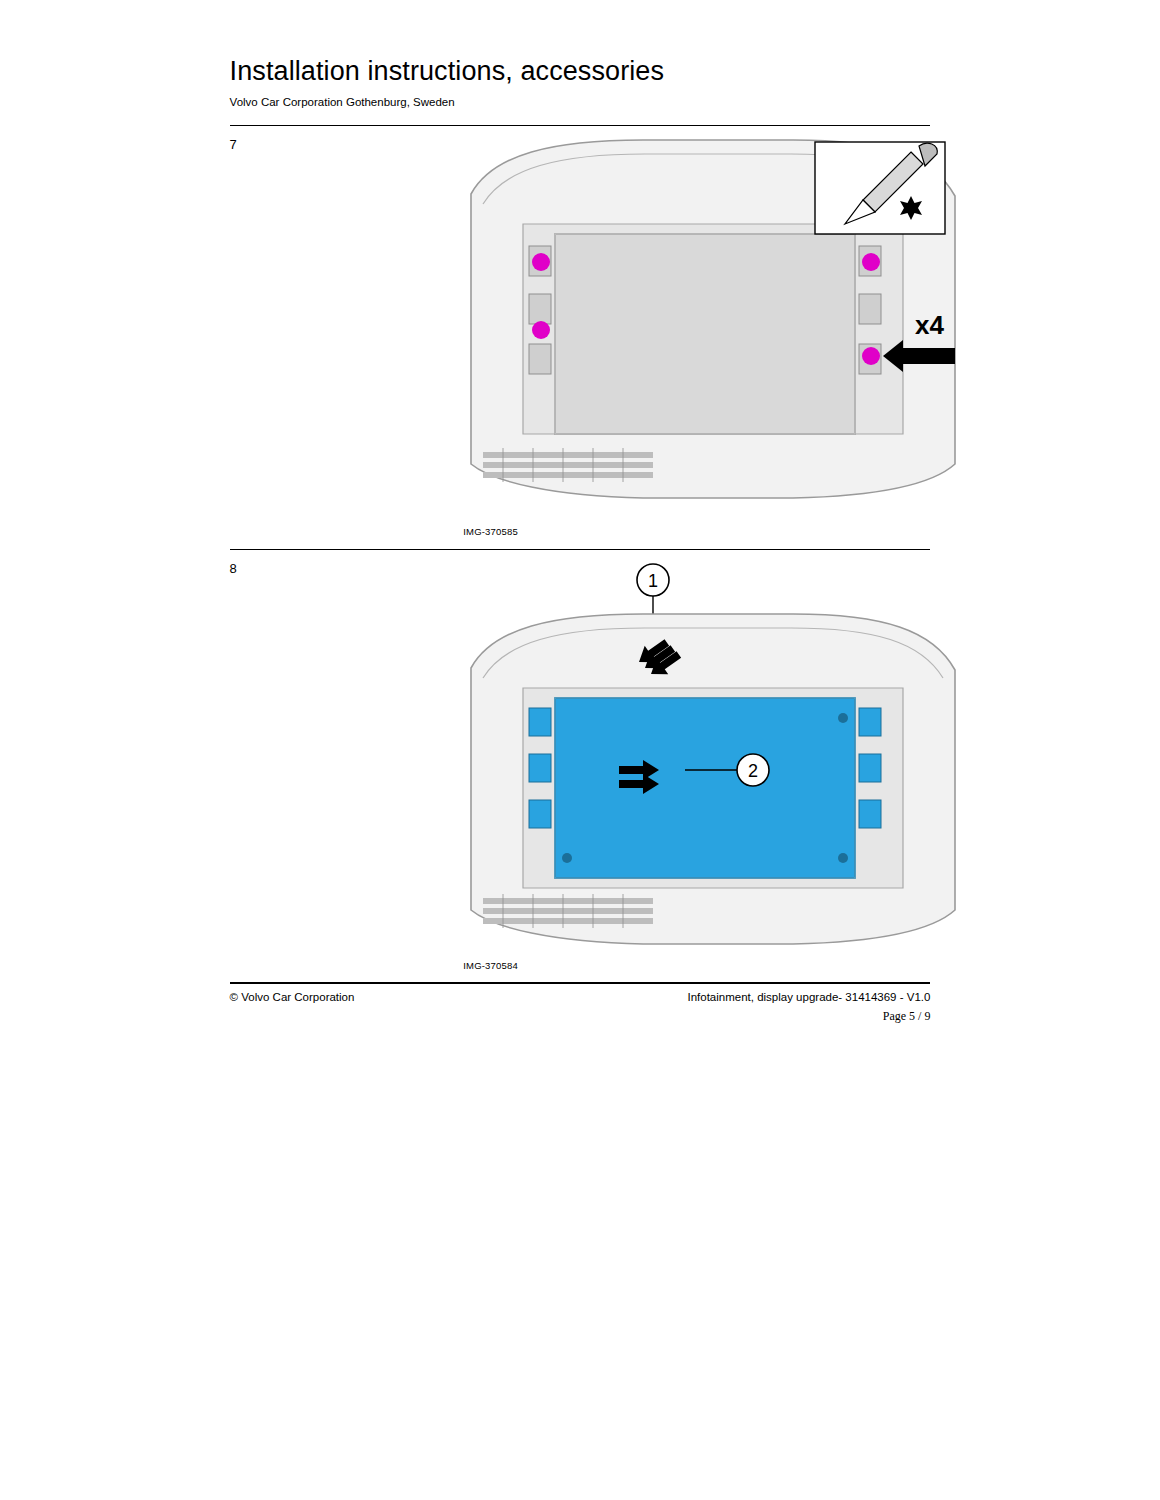Installation instructions, accessories
Volvo Car Corporation Gothenburg, Sweden
| 7 | x4 IMG-370585 | Remove the screws. |
| 8 | 1 2 IMG-370584 | |
© Volvo Car Corporation
Infotainment, display upgrade- 31414369 - V1.0
Page 5 / 9